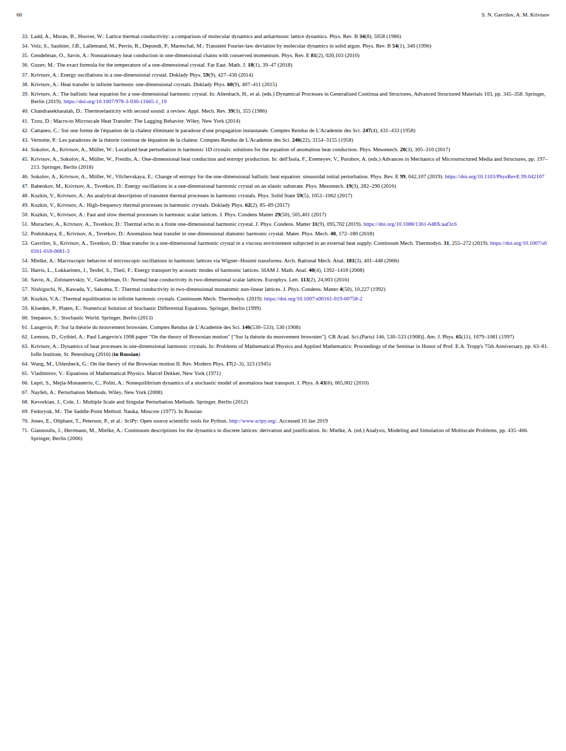60 S. N. Gavrilov, A. M. Krivtsov
Ladd, A., Moran, B., Hoover, W.: Lattice thermal conductivity: a comparison of molecular dynamics and anharmonic lattice dynamics. Phys. Rev. B 34(8), 5058 (1986)
Volz, S., Saulnier, J.B., Lallemand, M., Perrin, B., Depondt, P., Mareschal, M.: Transient Fourier-law deviation by molecular dynamics in solid argon. Phys. Rev. B 54(1), 340 (1996)
Gendelman, O., Savin, A.: Nonstationary heat conduction in one-dimensional chains with conserved momentum. Phys. Rev. E 81(2), 020,103 (2010)
Guzev, M.: The exact formula for the temperature of a one-dimensional crystal. Far East. Math. J. 18(1), 39–47 (2018)
Krivtsov, A.: Energy oscillations in a one-dimensional crystal. Doklady Phys. 59(9), 427–430 (2014)
Krivtsov, A.: Heat transfer in infinite harmonic one-dimensional crystals. Doklady Phys. 60(9), 407–411 (2015)
Krivtsov, A.: The ballistic heat equation for a one-dimensional harmonic crystal. In: Altenbach, H., et al. (eds.) Dynamical Processes in Generalized Continua and Structures, Advanced Structured Materials 103, pp. 345–358. Springer, Berlin (2019). https://doi.org/10.1007/978-3-030-11665-1_19
Chandrasekharalah, D.: Thermoelasticity with second sound: a review. Appl. Mech. Rev. 39(3), 355 (1986)
Tzou, D.: Macro-to Microscale Heat Transfer: The Lagging Behavior. Wiley, New York (2014)
Cattaneo, C.: Sur une forme de l'équation de la chaleur éliminant le paradoxe d'une propagation instantanée. Comptes Rendus de L'Academie des Sci. 247(4), 431–433 (1958)
Vernotte, P.: Les paradoxes de la théorie continue de léquation de la chaleur. Comptes Rendus de L'Academie des Sci. 246(22), 3154–3155 (1958)
Sokolov, A., Krivtsov, A., Müller, W.: Localized heat perturbation in harmonic 1D crystals: solutions for the equation of anomalous heat conduction. Phys. Mesomech. 20(3), 305–310 (2017)
Krivtsov, A., Sokolov, A., Müller, W., Freidin, A.: One-dimensional heat conduction and entropy production. In: dell'Isola, F., Eremeyev, V., Porubov, A. (eds.) Advances in Mechanics of Microstructured Media and Structures, pp. 197–213. Springer, Berlin (2018)
Sokolov, A., Krivtsov, A., Müller, W., Vilchevskaya, E.: Change of entropy for the one-dimensional ballistic heat equation: sinusoidal initial perturbation. Phys. Rev. E 99, 042,107 (2019). https://doi.org/10.1103/PhysRevE.99.042107
Babenkov, M., Krivtsov, A., Tsvetkov, D.: Energy oscillations in a one-dimensional harmonic crystal on an elastic substrate. Phys. Mesomech. 19(3), 282–290 (2016)
Kuzkin, V., Krivtsov, A.: An analytical description of transient thermal processes in harmonic crystals. Phys. Solid State 59(5), 1051–1062 (2017)
Kuzkin, V., Krivtsov, A.: High-frequency thermal processes in harmonic crystals. Doklady Phys. 62(2), 85–89 (2017)
Kuzkin, V., Krivtsov, A.: Fast and slow thermal processes in harmonic scalar lattices. J. Phys. Condens Matter 29(50), 505,401 (2017)
Murachev, A., Krivtsov, A., Tsvetkov, D.: Thermal echo in a finite one-dimensional harmonic crystal. J. Phys. Condens. Matter 31(9), 095,702 (2019). https://doi.org/10.1088/1361-648X/aaf3c6
Podolskaya, E., Krivtsov, A., Tsvetkov, D.: Anomalous heat transfer in one-dimensional diatomic harmonic crystal. Mater. Phys. Mech. 40, 172–180 (2018)
Gavrilov, S., Krivtsov, A., Tsvetkov, D.: Heat transfer in a one-dimensional harmonic crystal in a viscous environment subjected to an external heat supply. Continuum Mech. Thermodyn. 31, 255–272 (2019). https://doi.org/10.1007/s00161-018-0681-3
Mielke, A.: Macroscopic behavior of microscopic oscillations in harmonic lattices via Wigner–Husimi transforms. Arch. Rational Mech. Anal. 181(3), 401–448 (2006)
Harris, L., Lukkarinen, J., Teufel, S., Theil, F.: Energy transport by acoustic modes of harmonic lattices. SIAM J. Math. Anal. 40(4), 1392–1418 (2008)
Savin, A., Zolotarevskiy, V., Gendelman, O.: Normal heat conductivity in two-dimensional scalar lattices. Europhys. Lett. 113(2), 24,003 (2016)
Nishiguchi, N., Kawada, Y., Sakuma, T.: Thermal conductivity in two-dimensional monatomic non-linear lattices. J. Phys. Condens. Matter 4(50), 10,227 (1992)
Kuzkin, V.A.: Thermal equilibration in infinite harmonic crystals. Continuum Mech. Thermodyn. (2019). https://doi.org/10.1007/s00161-019-00758-2
Kloeden, P., Platen, E.: Numerical Solution of Stochastic Differential Equations. Springer, Berlin (1999)
Stepanov, S.: Stochastic World. Springer, Berlin (2013)
Langevin, P.: Sur la théorie du mouvement brownien. Comptes Rendus de L'Academie des Sci. 146(530–533), 530 (1908)
Lemons, D., Gythiel, A.: Paul Langevin's 1908 paper "On the theory of Brownian motion" ["Sur la théorie du mouvement brownien"]. CR Acad. Sci.(Paris) 146, 530–533 (1908)]. Am. J. Phys. 65(11), 1079–1081 (1997)
Krivtsov, A.: Dynamics of heat processes in one-dimensional harmonic crystals. In: Problems of Mathematical Physics and Applied Mathematics: Proceedings of the Seminar in Honor of Prof. E.A. Tropp's 75th Anniversary, pp. 63–81. Ioffe Institute, St. Petersburg (2016) (in Russian)
Wang, M., Uhlenbeck, G.: On the theory of the Brownian motion II. Rev. Modern Phys. 17(2–3), 323 (1945)
Vladimirov, V.: Equations of Mathematical Physics. Marcel Dekker, New York (1971)
Lepri, S., Mejía-Monasterio, C., Politi, A.: Nonequilibrium dynamics of a stochastic model of anomalous heat transport. J. Phys. A 43(6), 065,002 (2010)
Nayfeh, A.: Perturbation Methods. Wiley, New York (2008)
Kevorkian, J., Cole, J.: Multiple Scale and Singular Perturbation Methods. Springer, Berlin (2012)
Fedoryuk, M.: The Saddle-Point Method. Nauka, Moscow (1977). In Russian
Jones, E., Oliphant, T., Peterson, P., et al.: SciPy: Open source scientific tools for Python. http://www.scipy.org/. Accessed 10 Jan 2019
Giannoulis, J., Herrmann, M., Mielke, A.: Continuum descriptions for the dynamics in discrete lattices: derivation and justification. In: Mielke, A. (ed.) Analysis, Modeling and Simulation of Multiscale Problems, pp. 435–466. Springer, Berlin (2006)